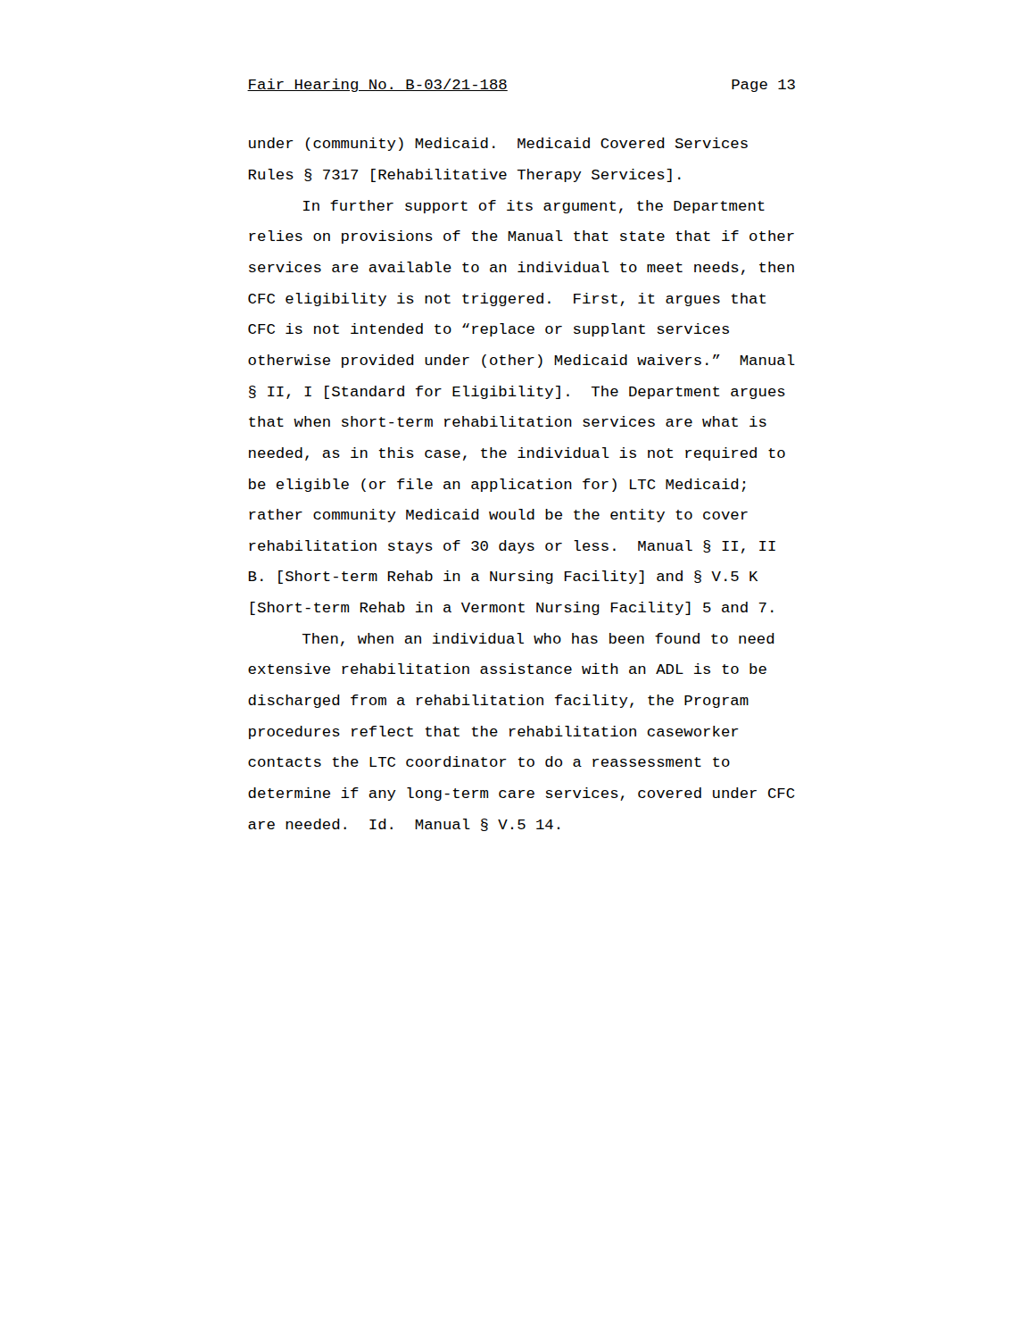Fair Hearing No. B-03/21-188 Page 13
under (community) Medicaid. Medicaid Covered Services Rules § 7317 [Rehabilitative Therapy Services].
In further support of its argument, the Department relies on provisions of the Manual that state that if other services are available to an individual to meet needs, then CFC eligibility is not triggered. First, it argues that CFC is not intended to “replace or supplant services otherwise provided under (other) Medicaid waivers.” Manual § II, I [Standard for Eligibility]. The Department argues that when short-term rehabilitation services are what is needed, as in this case, the individual is not required to be eligible (or file an application for) LTC Medicaid; rather community Medicaid would be the entity to cover rehabilitation stays of 30 days or less. Manual § II, II B. [Short-term Rehab in a Nursing Facility] and § V.5 K [Short-term Rehab in a Vermont Nursing Facility] 5 and 7.
Then, when an individual who has been found to need extensive rehabilitation assistance with an ADL is to be discharged from a rehabilitation facility, the Program procedures reflect that the rehabilitation caseworker contacts the LTC coordinator to do a reassessment to determine if any long-term care services, covered under CFC are needed. Id. Manual § V.5 14.